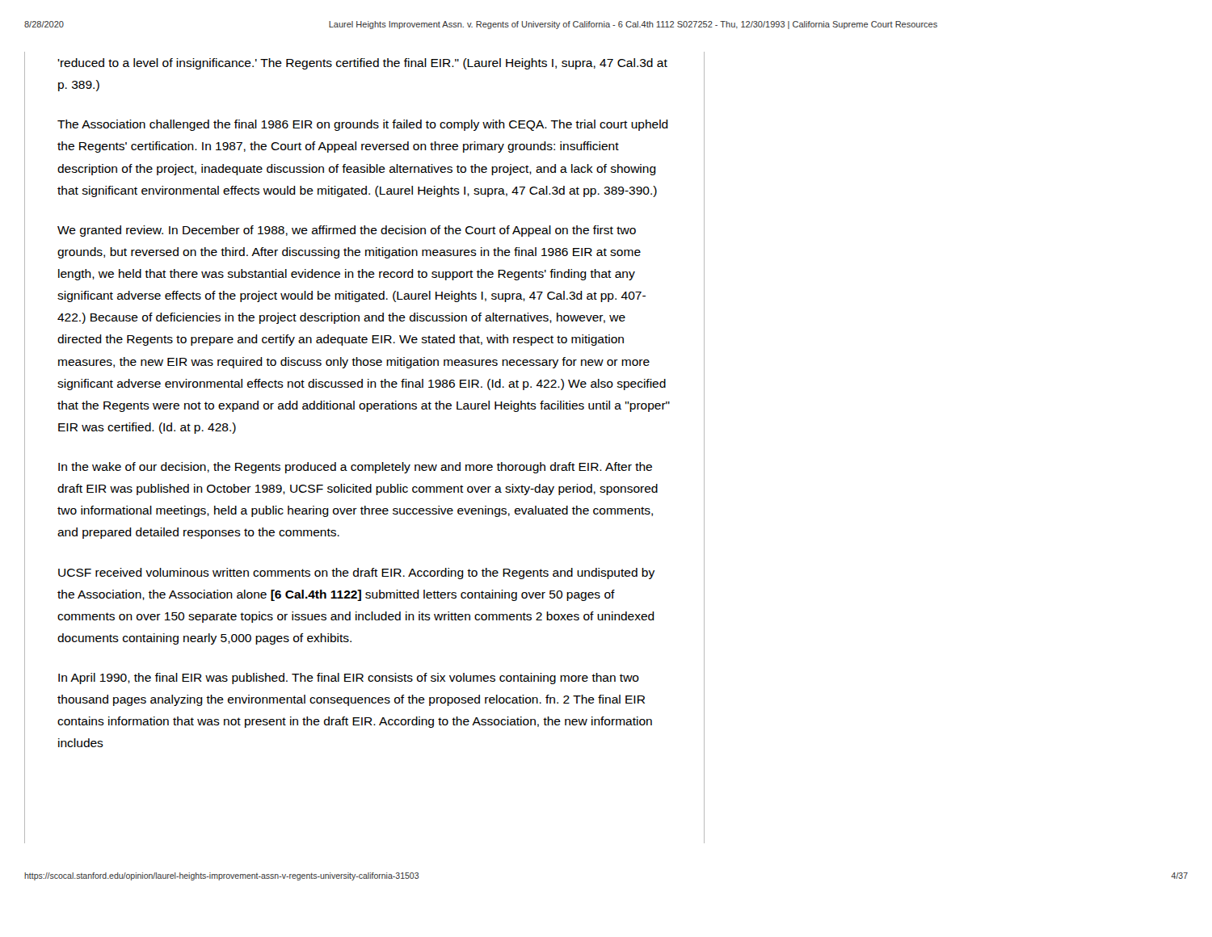8/28/2020
Laurel Heights Improvement Assn. v. Regents of University of California - 6 Cal.4th 1112 S027252 - Thu, 12/30/1993 | California Supreme Court Resources
'reduced to a level of insignificance.' The Regents certified the final EIR." (Laurel Heights I, supra, 47 Cal.3d at p. 389.)
The Association challenged the final 1986 EIR on grounds it failed to comply with CEQA. The trial court upheld the Regents' certification. In 1987, the Court of Appeal reversed on three primary grounds: insufficient description of the project, inadequate discussion of feasible alternatives to the project, and a lack of showing that significant environmental effects would be mitigated. (Laurel Heights I, supra, 47 Cal.3d at pp. 389-390.)
We granted review. In December of 1988, we affirmed the decision of the Court of Appeal on the first two grounds, but reversed on the third. After discussing the mitigation measures in the final 1986 EIR at some length, we held that there was substantial evidence in the record to support the Regents' finding that any significant adverse effects of the project would be mitigated. (Laurel Heights I, supra, 47 Cal.3d at pp. 407-422.) Because of deficiencies in the project description and the discussion of alternatives, however, we directed the Regents to prepare and certify an adequate EIR. We stated that, with respect to mitigation measures, the new EIR was required to discuss only those mitigation measures necessary for new or more significant adverse environmental effects not discussed in the final 1986 EIR. (Id. at p. 422.) We also specified that the Regents were not to expand or add additional operations at the Laurel Heights facilities until a "proper" EIR was certified. (Id. at p. 428.)
In the wake of our decision, the Regents produced a completely new and more thorough draft EIR. After the draft EIR was published in October 1989, UCSF solicited public comment over a sixty-day period, sponsored two informational meetings, held a public hearing over three successive evenings, evaluated the comments, and prepared detailed responses to the comments.
UCSF received voluminous written comments on the draft EIR. According to the Regents and undisputed by the Association, the Association alone [6 Cal.4th 1122] submitted letters containing over 50 pages of comments on over 150 separate topics or issues and included in its written comments 2 boxes of unindexed documents containing nearly 5,000 pages of exhibits.
In April 1990, the final EIR was published. The final EIR consists of six volumes containing more than two thousand pages analyzing the environmental consequences of the proposed relocation. fn. 2 The final EIR contains information that was not present in the draft EIR. According to the Association, the new information includes
https://scocal.stanford.edu/opinion/laurel-heights-improvement-assn-v-regents-university-california-31503
4/37